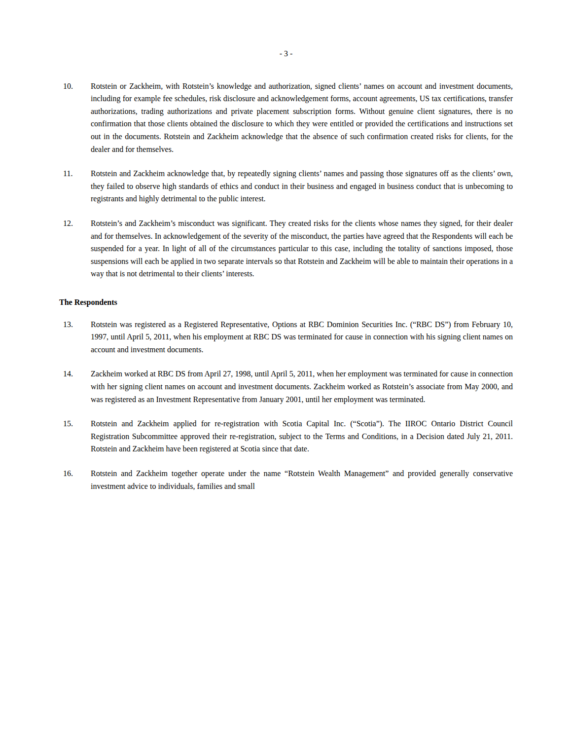- 3 -
10. Rotstein or Zackheim, with Rotstein’s knowledge and authorization, signed clients’ names on account and investment documents, including for example fee schedules, risk disclosure and acknowledgement forms, account agreements, US tax certifications, transfer authorizations, trading authorizations and private placement subscription forms. Without genuine client signatures, there is no confirmation that those clients obtained the disclosure to which they were entitled or provided the certifications and instructions set out in the documents. Rotstein and Zackheim acknowledge that the absence of such confirmation created risks for clients, for the dealer and for themselves.
11. Rotstein and Zackheim acknowledge that, by repeatedly signing clients’ names and passing those signatures off as the clients’ own, they failed to observe high standards of ethics and conduct in their business and engaged in business conduct that is unbecoming to registrants and highly detrimental to the public interest.
12. Rotstein’s and Zackheim’s misconduct was significant. They created risks for the clients whose names they signed, for their dealer and for themselves. In acknowledgement of the severity of the misconduct, the parties have agreed that the Respondents will each be suspended for a year. In light of all of the circumstances particular to this case, including the totality of sanctions imposed, those suspensions will each be applied in two separate intervals so that Rotstein and Zackheim will be able to maintain their operations in a way that is not detrimental to their clients’ interests.
The Respondents
13. Rotstein was registered as a Registered Representative, Options at RBC Dominion Securities Inc. (“RBC DS”) from February 10, 1997, until April 5, 2011, when his employment at RBC DS was terminated for cause in connection with his signing client names on account and investment documents.
14. Zackheim worked at RBC DS from April 27, 1998, until April 5, 2011, when her employment was terminated for cause in connection with her signing client names on account and investment documents. Zackheim worked as Rotstein’s associate from May 2000, and was registered as an Investment Representative from January 2001, until her employment was terminated.
15. Rotstein and Zackheim applied for re-registration with Scotia Capital Inc. (“Scotia”). The IIROC Ontario District Council Registration Subcommittee approved their re-registration, subject to the Terms and Conditions, in a Decision dated July 21, 2011. Rotstein and Zackheim have been registered at Scotia since that date.
16. Rotstein and Zackheim together operate under the name “Rotstein Wealth Management” and provided generally conservative investment advice to individuals, families and small